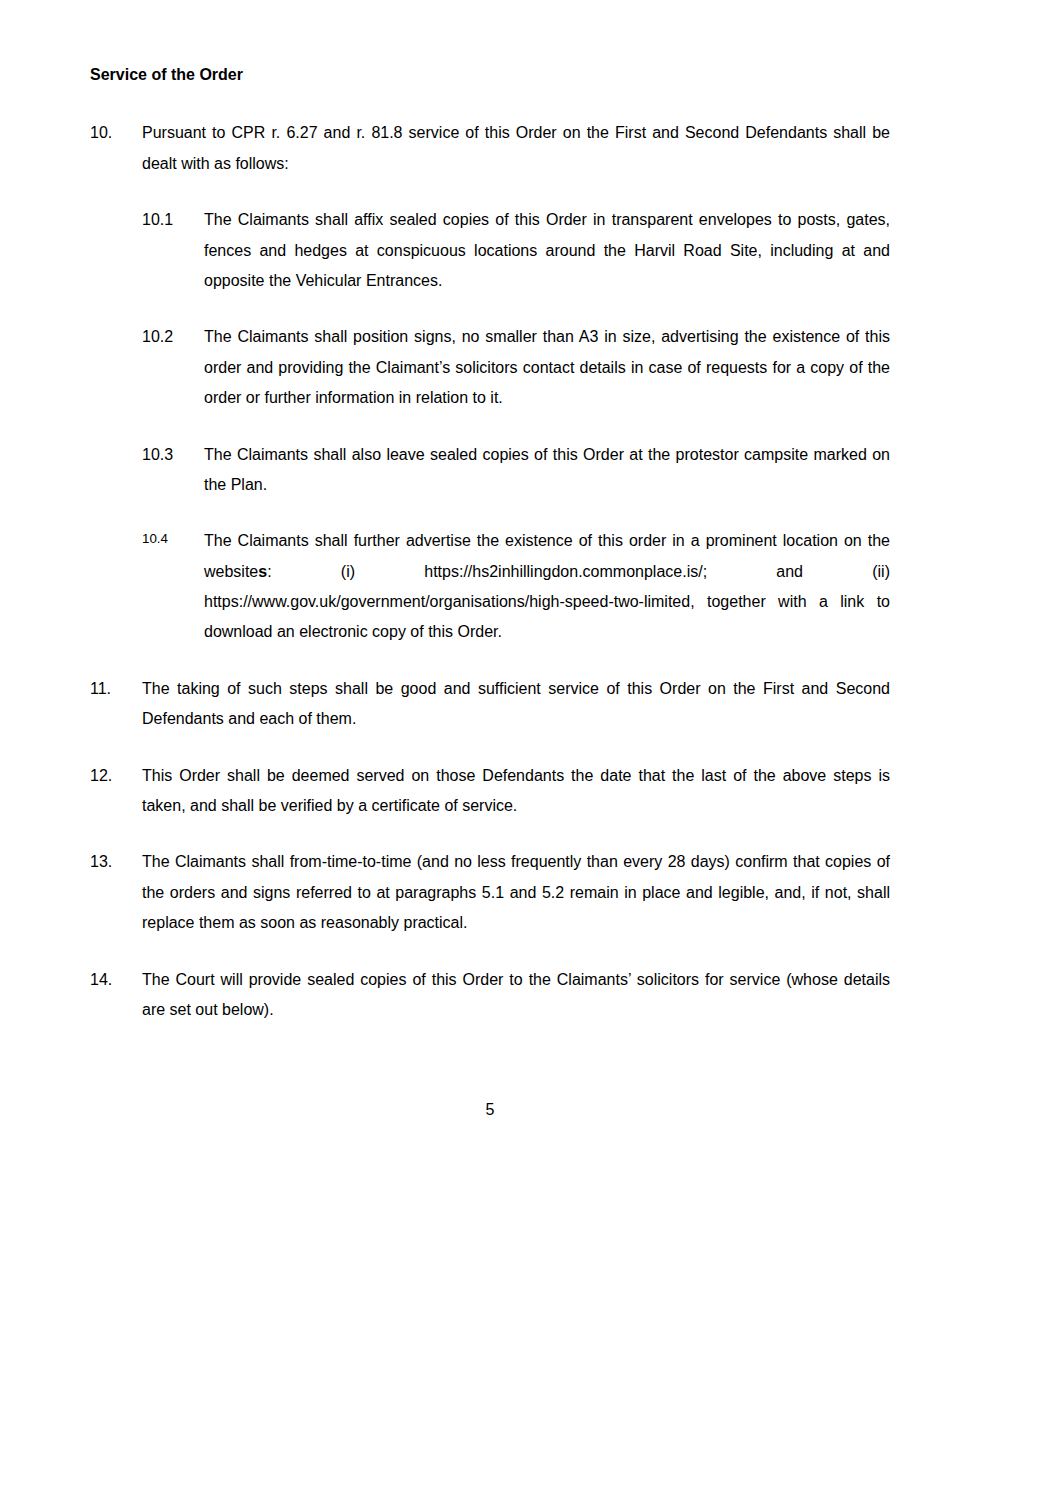Service of the Order
Pursuant to CPR r. 6.27 and r. 81.8 service of this Order on the First and Second Defendants shall be dealt with as follows:
The Claimants shall affix sealed copies of this Order in transparent envelopes to posts, gates, fences and hedges at conspicuous locations around the Harvil Road Site, including at and opposite the Vehicular Entrances.
The Claimants shall position signs, no smaller than A3 in size, advertising the existence of this order and providing the Claimant’s solicitors contact details in case of requests for a copy of the order or further information in relation to it.
The Claimants shall also leave sealed copies of this Order at the protestor campsite marked on the Plan.
The Claimants shall further advertise the existence of this order in a prominent location on the websites: (i) https://hs2inhillingdon.commonplace.is/; and (ii) https://www.gov.uk/government/organisations/high-speed-two-limited, together with a link to download an electronic copy of this Order.
The taking of such steps shall be good and sufficient service of this Order on the First and Second Defendants and each of them.
This Order shall be deemed served on those Defendants the date that the last of the above steps is taken, and shall be verified by a certificate of service.
The Claimants shall from-time-to-time (and no less frequently than every 28 days) confirm that copies of the orders and signs referred to at paragraphs 5.1 and 5.2 remain in place and legible, and, if not, shall replace them as soon as reasonably practical.
The Court will provide sealed copies of this Order to the Claimants’ solicitors for service (whose details are set out below).
5